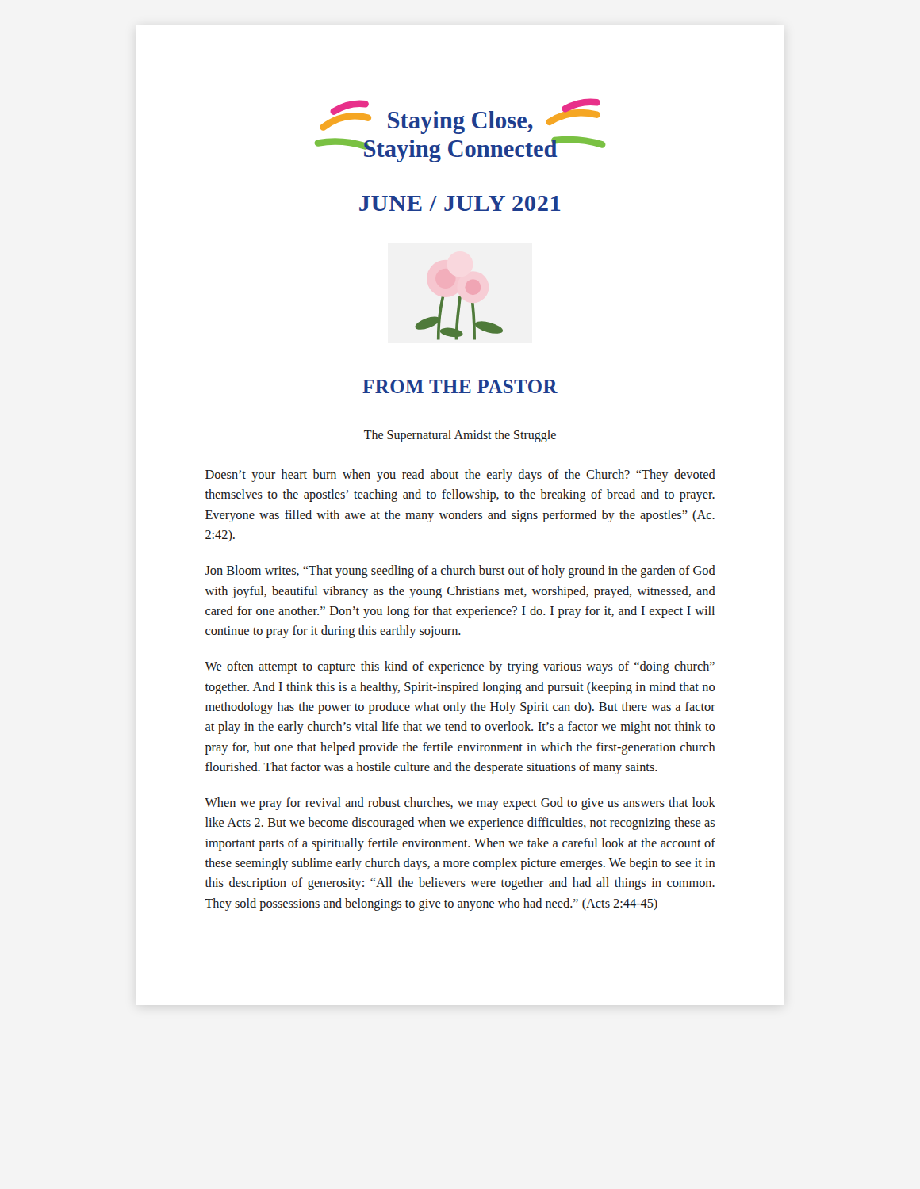JUNE / JULY 2021
FROM THE PASTOR
The Supernatural Amidst the Struggle
Doesn’t your heart burn when you read about the early days of the Church? “They devoted themselves to the apostles’ teaching and to fellowship, to the breaking of bread and to prayer. Everyone was filled with awe at the many wonders and signs performed by the apostles” (Ac. 2:42).
Jon Bloom writes, “That young seedling of a church burst out of holy ground in the garden of God with joyful, beautiful vibrancy as the young Christians met, worshiped, prayed, witnessed, and cared for one another.” Don’t you long for that experience? I do. I pray for it, and I expect I will continue to pray for it during this earthly sojourn.
We often attempt to capture this kind of experience by trying various ways of “doing church” together. And I think this is a healthy, Spirit-inspired longing and pursuit (keeping in mind that no methodology has the power to produce what only the Holy Spirit can do). But there was a factor at play in the early church’s vital life that we tend to overlook. It’s a factor we might not think to pray for, but one that helped provide the fertile environment in which the first-generation church flourished. That factor was a hostile culture and the desperate situations of many saints.
When we pray for revival and robust churches, we may expect God to give us answers that look like Acts 2. But we become discouraged when we experience difficulties, not recognizing these as important parts of a spiritually fertile environment. When we take a careful look at the account of these seemingly sublime early church days, a more complex picture emerges. We begin to see it in this description of generosity: “All the believers were together and had all things in common. They sold possessions and belongings to give to anyone who had need.” (Acts 2:44-45)